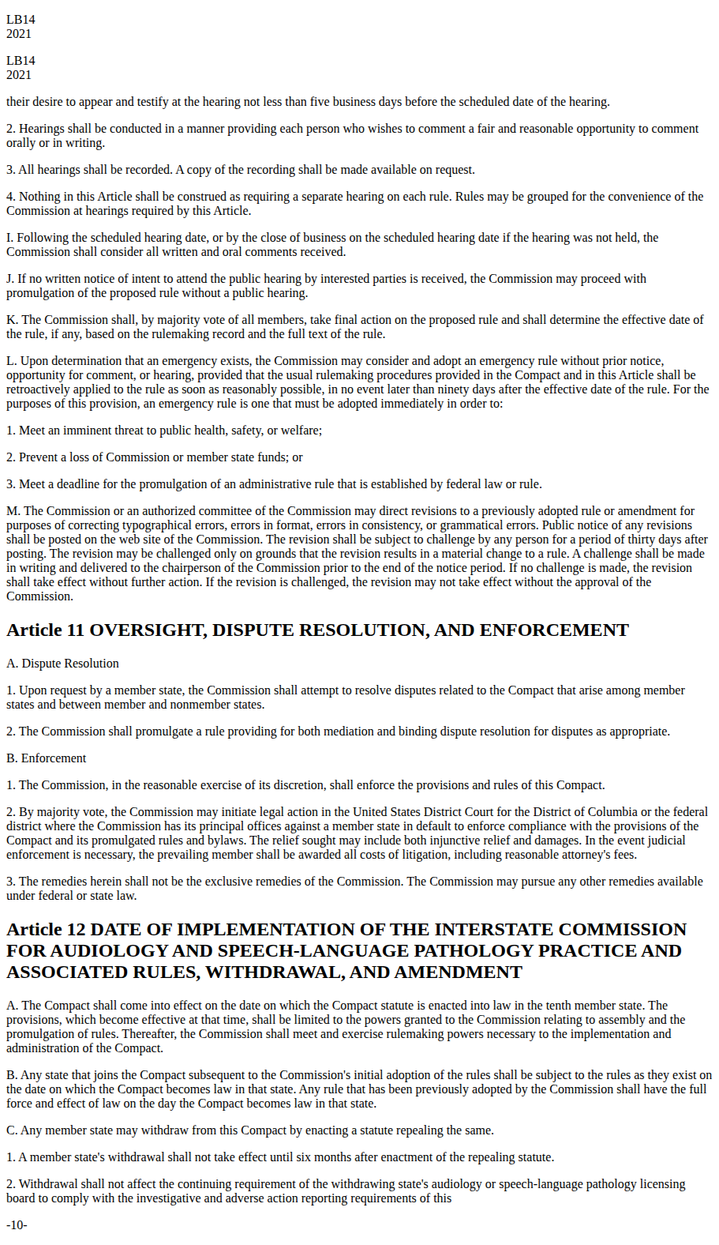LB14
2021
LB14
2021
their desire to appear and testify at the hearing not less than five business days before the scheduled date of the hearing.
2. Hearings shall be conducted in a manner providing each person who wishes to comment a fair and reasonable opportunity to comment orally or in writing.
3. All hearings shall be recorded. A copy of the recording shall be made available on request.
4. Nothing in this Article shall be construed as requiring a separate hearing on each rule. Rules may be grouped for the convenience of the Commission at hearings required by this Article.
I. Following the scheduled hearing date, or by the close of business on the scheduled hearing date if the hearing was not held, the Commission shall consider all written and oral comments received.
J. If no written notice of intent to attend the public hearing by interested parties is received, the Commission may proceed with promulgation of the proposed rule without a public hearing.
K. The Commission shall, by majority vote of all members, take final action on the proposed rule and shall determine the effective date of the rule, if any, based on the rulemaking record and the full text of the rule.
L. Upon determination that an emergency exists, the Commission may consider and adopt an emergency rule without prior notice, opportunity for comment, or hearing, provided that the usual rulemaking procedures provided in the Compact and in this Article shall be retroactively applied to the rule as soon as reasonably possible, in no event later than ninety days after the effective date of the rule. For the purposes of this provision, an emergency rule is one that must be adopted immediately in order to:
1. Meet an imminent threat to public health, safety, or welfare;
2. Prevent a loss of Commission or member state funds; or
3. Meet a deadline for the promulgation of an administrative rule that is established by federal law or rule.
M. The Commission or an authorized committee of the Commission may direct revisions to a previously adopted rule or amendment for purposes of correcting typographical errors, errors in format, errors in consistency, or grammatical errors. Public notice of any revisions shall be posted on the web site of the Commission. The revision shall be subject to challenge by any person for a period of thirty days after posting. The revision may be challenged only on grounds that the revision results in a material change to a rule. A challenge shall be made in writing and delivered to the chairperson of the Commission prior to the end of the notice period. If no challenge is made, the revision shall take effect without further action. If the revision is challenged, the revision may not take effect without the approval of the Commission.
Article 11 OVERSIGHT, DISPUTE RESOLUTION, AND ENFORCEMENT
A. Dispute Resolution
1. Upon request by a member state, the Commission shall attempt to resolve disputes related to the Compact that arise among member states and between member and nonmember states.
2. The Commission shall promulgate a rule providing for both mediation and binding dispute resolution for disputes as appropriate.
B. Enforcement
1. The Commission, in the reasonable exercise of its discretion, shall enforce the provisions and rules of this Compact.
2. By majority vote, the Commission may initiate legal action in the United States District Court for the District of Columbia or the federal district where the Commission has its principal offices against a member state in default to enforce compliance with the provisions of the Compact and its promulgated rules and bylaws. The relief sought may include both injunctive relief and damages. In the event judicial enforcement is necessary, the prevailing member shall be awarded all costs of litigation, including reasonable attorney's fees.
3. The remedies herein shall not be the exclusive remedies of the Commission. The Commission may pursue any other remedies available under federal or state law.
Article 12 DATE OF IMPLEMENTATION OF THE INTERSTATE COMMISSION FOR AUDIOLOGY AND SPEECH-LANGUAGE PATHOLOGY PRACTICE AND ASSOCIATED RULES, WITHDRAWAL, AND AMENDMENT
A. The Compact shall come into effect on the date on which the Compact statute is enacted into law in the tenth member state. The provisions, which become effective at that time, shall be limited to the powers granted to the Commission relating to assembly and the promulgation of rules. Thereafter, the Commission shall meet and exercise rulemaking powers necessary to the implementation and administration of the Compact.
B. Any state that joins the Compact subsequent to the Commission's initial adoption of the rules shall be subject to the rules as they exist on the date on which the Compact becomes law in that state. Any rule that has been previously adopted by the Commission shall have the full force and effect of law on the day the Compact becomes law in that state.
C. Any member state may withdraw from this Compact by enacting a statute repealing the same.
1. A member state's withdrawal shall not take effect until six months after enactment of the repealing statute.
2. Withdrawal shall not affect the continuing requirement of the withdrawing state's audiology or speech-language pathology licensing board to comply with the investigative and adverse action reporting requirements of this
-10-